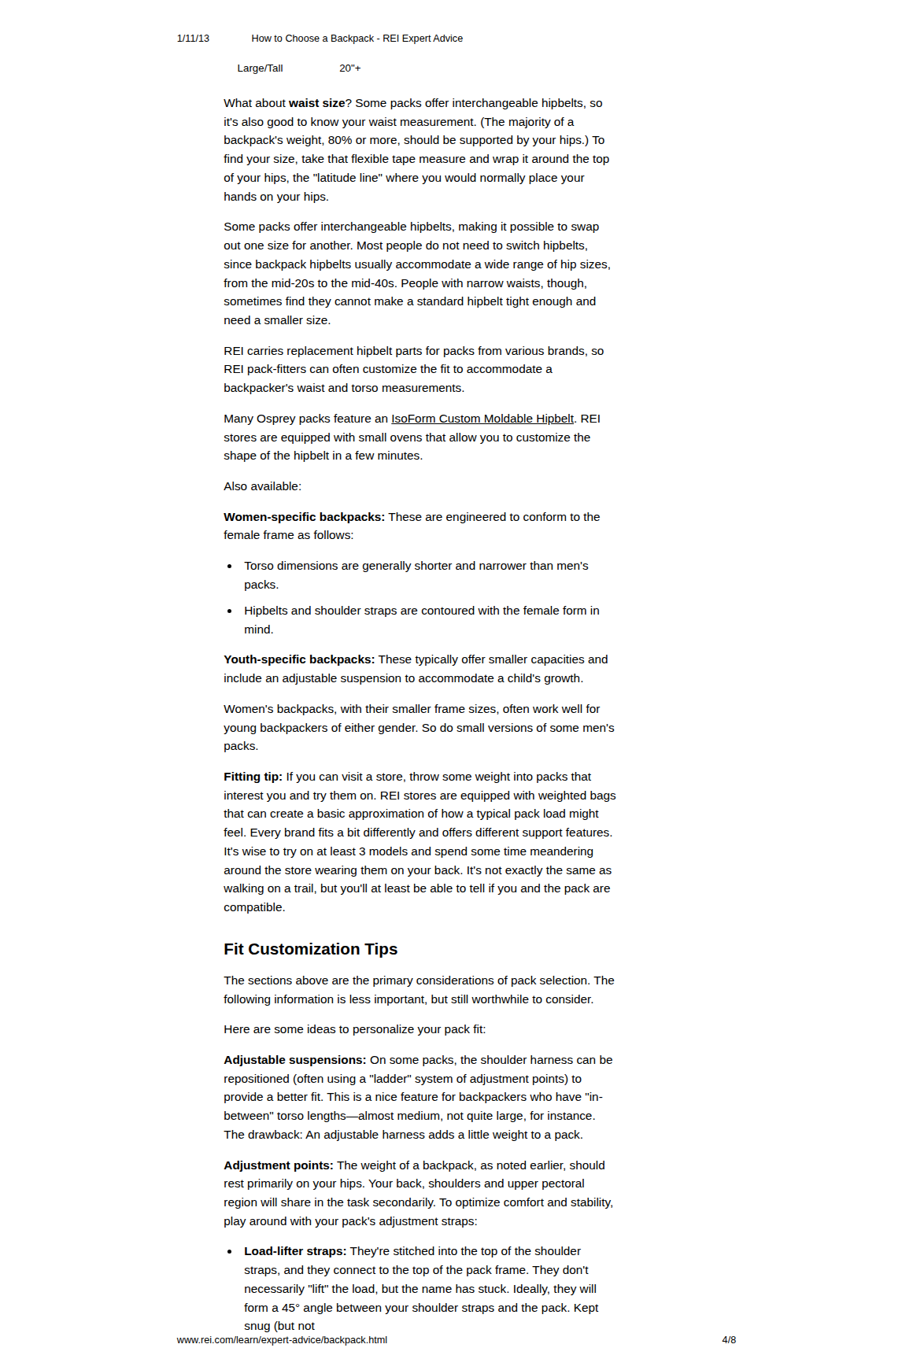1/11/13 How to Choose a Backpack - REI Expert Advice
Large/Tall 20"+
What about waist size? Some packs offer interchangeable hipbelts, so it's also good to know your waist measurement. (The majority of a backpack's weight, 80% or more, should be supported by your hips.) To find your size, take that flexible tape measure and wrap it around the top of your hips, the "latitude line" where you would normally place your hands on your hips.
Some packs offer interchangeable hipbelts, making it possible to swap out one size for another. Most people do not need to switch hipbelts, since backpack hipbelts usually accommodate a wide range of hip sizes, from the mid-20s to the mid-40s. People with narrow waists, though, sometimes find they cannot make a standard hipbelt tight enough and need a smaller size.
REI carries replacement hipbelt parts for packs from various brands, so REI pack-fitters can often customize the fit to accommodate a backpacker's waist and torso measurements.
Many Osprey packs feature an IsoForm Custom Moldable Hipbelt. REI stores are equipped with small ovens that allow you to customize the shape of the hipbelt in a few minutes.
Also available:
Women-specific backpacks: These are engineered to conform to the female frame as follows:
Torso dimensions are generally shorter and narrower than men's packs.
Hipbelts and shoulder straps are contoured with the female form in mind.
Youth-specific backpacks: These typically offer smaller capacities and include an adjustable suspension to accommodate a child's growth.
Women's backpacks, with their smaller frame sizes, often work well for young backpackers of either gender. So do small versions of some men's packs.
Fitting tip: If you can visit a store, throw some weight into packs that interest you and try them on. REI stores are equipped with weighted bags that can create a basic approximation of how a typical pack load might feel. Every brand fits a bit differently and offers different support features. It's wise to try on at least 3 models and spend some time meandering around the store wearing them on your back. It's not exactly the same as walking on a trail, but you'll at least be able to tell if you and the pack are compatible.
Fit Customization Tips
The sections above are the primary considerations of pack selection. The following information is less important, but still worthwhile to consider.
Here are some ideas to personalize your pack fit:
Adjustable suspensions: On some packs, the shoulder harness can be repositioned (often using a "ladder" system of adjustment points) to provide a better fit. This is a nice feature for backpackers who have "in-between" torso lengths—almost medium, not quite large, for instance. The drawback: An adjustable harness adds a little weight to a pack.
Adjustment points: The weight of a backpack, as noted earlier, should rest primarily on your hips. Your back, shoulders and upper pectoral region will share in the task secondarily. To optimize comfort and stability, play around with your pack's adjustment straps:
Load-lifter straps: They're stitched into the top of the shoulder straps, and they connect to the top of the pack frame. They don't necessarily "lift" the load, but the name has stuck. Ideally, they will form a 45° angle between your shoulder straps and the pack. Kept snug (but not
www.rei.com/learn/expert-advice/backpack.html 4/8